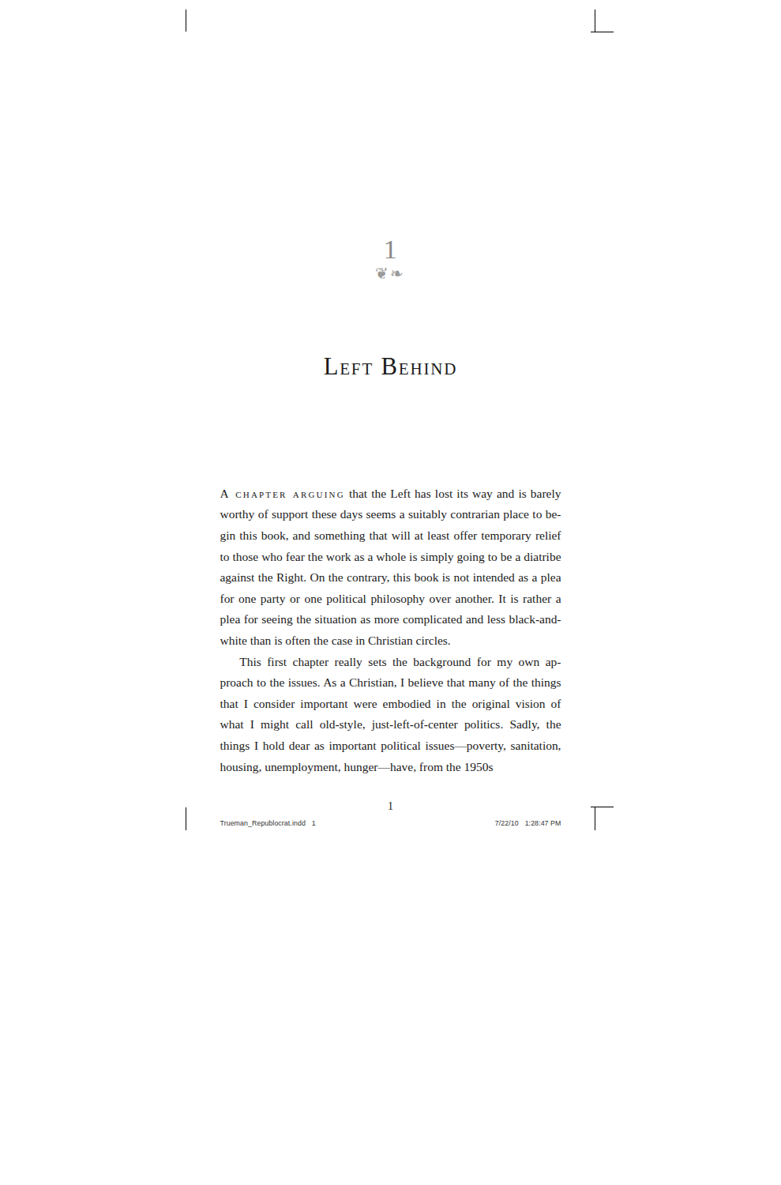1
❦❧
Left Behind
A chapter arguing that the Left has lost its way and is barely worthy of support these days seems a suitably contrarian place to begin this book, and something that will at least offer temporary relief to those who fear the work as a whole is simply going to be a diatribe against the Right. On the contrary, this book is not intended as a plea for one party or one political philosophy over another. It is rather a plea for seeing the situation as more complicated and less black-and-white than is often the case in Christian circles.
This first chapter really sets the background for my own approach to the issues. As a Christian, I believe that many of the things that I consider important were embodied in the original vision of what I might call old-style, just-left-of-center politics. Sadly, the things I hold dear as important political issues—poverty, sanitation, housing, unemployment, hunger—have, from the 1950s
1
Trueman_Republocrat.indd 1
7/22/101:28:47 PM